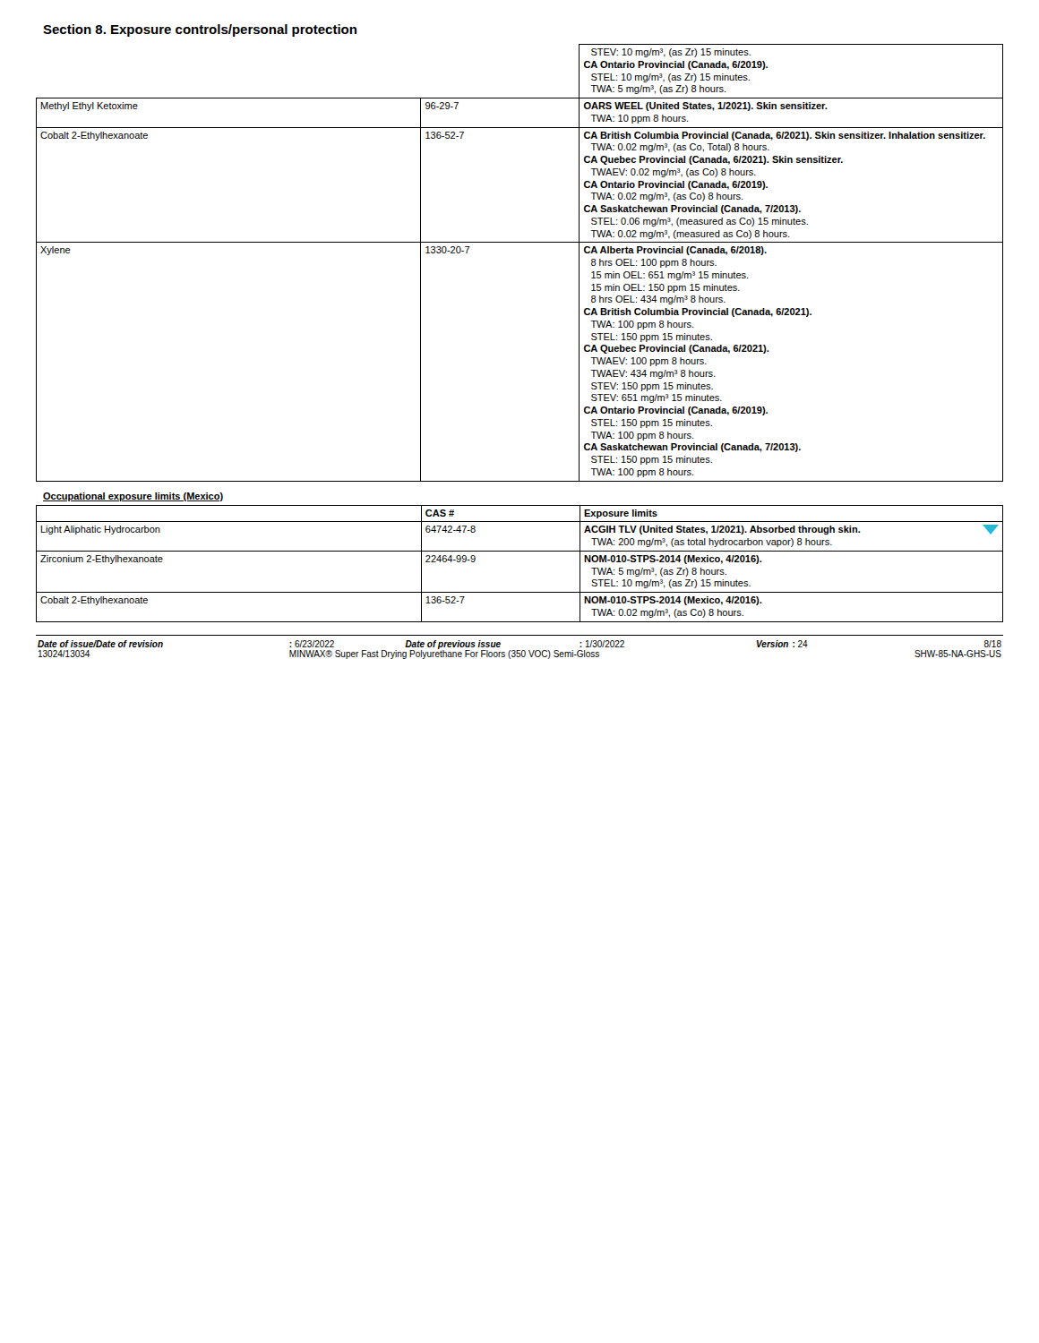Section 8. Exposure controls/personal protection
| | | STEV: 10 mg/m³, (as Zr) 15 minutes. CA Ontario Provincial (Canada, 6/2019). STEL: 10 mg/m³, (as Zr) 15 minutes. TWA: 5 mg/m³, (as Zr) 8 hours. |
| Methyl Ethyl Ketoxime | 96-29-7 | OARS WEEL (United States, 1/2021). Skin sensitizer. TWA: 10 ppm 8 hours. |
| Cobalt 2-Ethylhexanoate | 136-52-7 | CA British Columbia Provincial (Canada, 6/2021). Skin sensitizer. Inhalation sensitizer. TWA: 0.02 mg/m³, (as Co, Total) 8 hours. CA Quebec Provincial (Canada, 6/2021). Skin sensitizer. TWAEV: 0.02 mg/m³, (as Co) 8 hours. CA Ontario Provincial (Canada, 6/2019). TWA: 0.02 mg/m³, (as Co) 8 hours. CA Saskatchewan Provincial (Canada, 7/2013). STEL: 0.06 mg/m³, (measured as Co) 15 minutes. TWA: 0.02 mg/m³, (measured as Co) 8 hours. |
| Xylene | 1330-20-7 | CA Alberta Provincial (Canada, 6/2018). 8 hrs OEL: 100 ppm 8 hours. 15 min OEL: 651 mg/m³ 15 minutes. 15 min OEL: 150 ppm 15 minutes. 8 hrs OEL: 434 mg/m³ 8 hours. CA British Columbia Provincial (Canada, 6/2021). TWA: 100 ppm 8 hours. STEL: 150 ppm 15 minutes. CA Quebec Provincial (Canada, 6/2021). TWAEV: 100 ppm 8 hours. TWAEV: 434 mg/m³ 8 hours. STEV: 150 ppm 15 minutes. STEV: 651 mg/m³ 15 minutes. CA Ontario Provincial (Canada, 6/2019). STEL: 150 ppm 15 minutes. TWA: 100 ppm 8 hours. CA Saskatchewan Provincial (Canada, 7/2013). STEL: 150 ppm 15 minutes. TWA: 100 ppm 8 hours. |
Occupational exposure limits (Mexico)
| | CAS # | Exposure limits |
| --- | --- | --- |
| Light Aliphatic Hydrocarbon | 64742-47-8 | ACGIH TLV (United States, 1/2021). Absorbed through skin. TWA: 200 mg/m³, (as total hydrocarbon vapor) 8 hours. |
| Zirconium 2-Ethylhexanoate | 22464-99-9 | NOM-010-STPS-2014 (Mexico, 4/2016). TWA: 5 mg/m³, (as Zr) 8 hours. STEL: 10 mg/m³, (as Zr) 15 minutes. |
| Cobalt 2-Ethylhexanoate | 136-52-7 | NOM-010-STPS-2014 (Mexico, 4/2016). TWA: 0.02 mg/m³, (as Co) 8 hours. |
| Date of issue/Date of revision | : 6/23/2022 | Date of previous issue | : 1/30/2022 | Version | : 24 | 8/18 |
| 13024/13034 | MINWAX® Super Fast Drying Polyurethane For Floors (350 VOC) Semi-Gloss | SHW-85-NA-GHS-US |